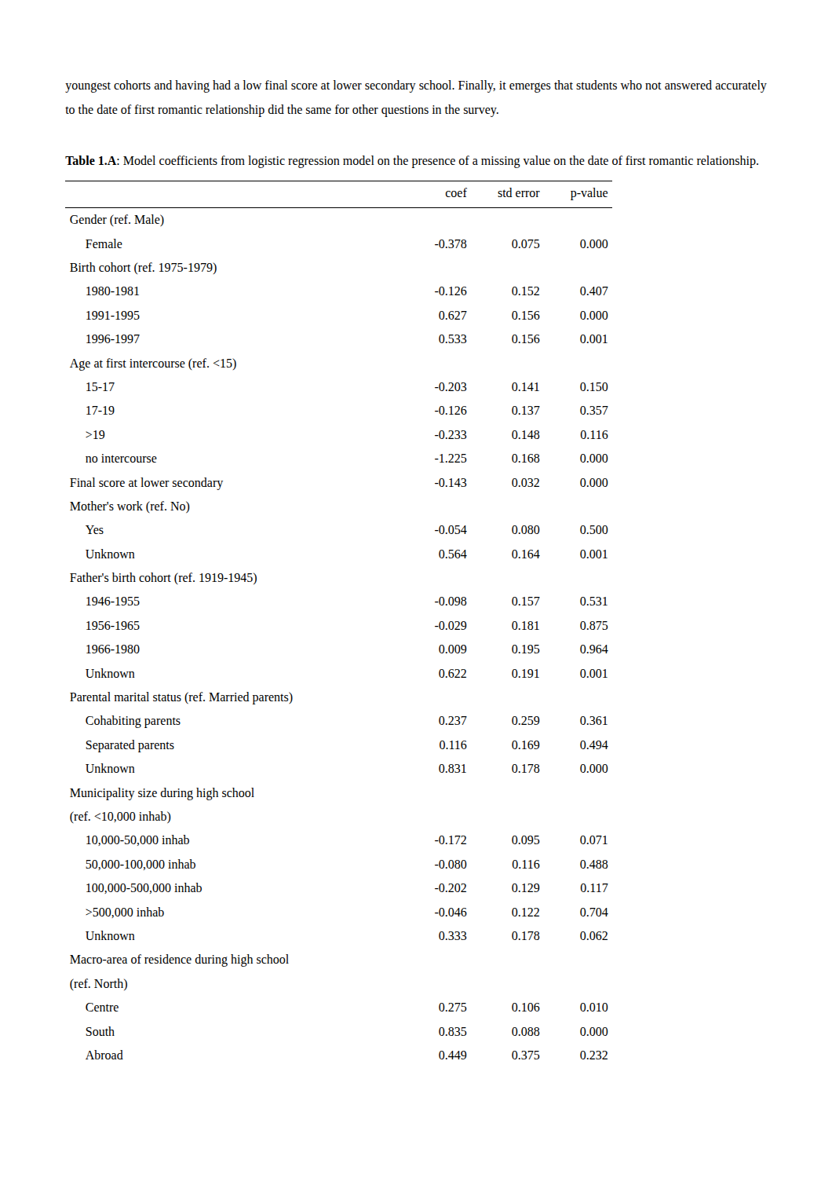youngest cohorts and having had a low final score at lower secondary school. Finally, it emerges that students who not answered accurately to the date of first romantic relationship did the same for other questions in the survey.
Table 1.A: Model coefficients from logistic regression model on the presence of a missing value on the date of first romantic relationship.
| | coef | std error | p-value |
| --- | --- | --- | --- |
| Gender (ref. Male) | | | |
| Female | -0.378 | 0.075 | 0.000 |
| Birth cohort (ref. 1975-1979) | | | |
| 1980-1981 | -0.126 | 0.152 | 0.407 |
| 1991-1995 | 0.627 | 0.156 | 0.000 |
| 1996-1997 | 0.533 | 0.156 | 0.001 |
| Age at first intercourse (ref. <15) | | | |
| 15-17 | -0.203 | 0.141 | 0.150 |
| 17-19 | -0.126 | 0.137 | 0.357 |
| >19 | -0.233 | 0.148 | 0.116 |
| no intercourse | -1.225 | 0.168 | 0.000 |
| Final score at lower secondary | -0.143 | 0.032 | 0.000 |
| Mother's work (ref. No) | | | |
| Yes | -0.054 | 0.080 | 0.500 |
| Unknown | 0.564 | 0.164 | 0.001 |
| Father's birth cohort (ref. 1919-1945) | | | |
| 1946-1955 | -0.098 | 0.157 | 0.531 |
| 1956-1965 | -0.029 | 0.181 | 0.875 |
| 1966-1980 | 0.009 | 0.195 | 0.964 |
| Unknown | 0.622 | 0.191 | 0.001 |
| Parental marital status (ref. Married parents) | | | |
| Cohabiting parents | 0.237 | 0.259 | 0.361 |
| Separated parents | 0.116 | 0.169 | 0.494 |
| Unknown | 0.831 | 0.178 | 0.000 |
| Municipality size during high school (ref. <10,000 inhab) | | | |
| 10,000-50,000 inhab | -0.172 | 0.095 | 0.071 |
| 50,000-100,000 inhab | -0.080 | 0.116 | 0.488 |
| 100,000-500,000 inhab | -0.202 | 0.129 | 0.117 |
| >500,000 inhab | -0.046 | 0.122 | 0.704 |
| Unknown | 0.333 | 0.178 | 0.062 |
| Macro-area of residence during high school (ref. North) | | | |
| Centre | 0.275 | 0.106 | 0.010 |
| South | 0.835 | 0.088 | 0.000 |
| Abroad | 0.449 | 0.375 | 0.232 |